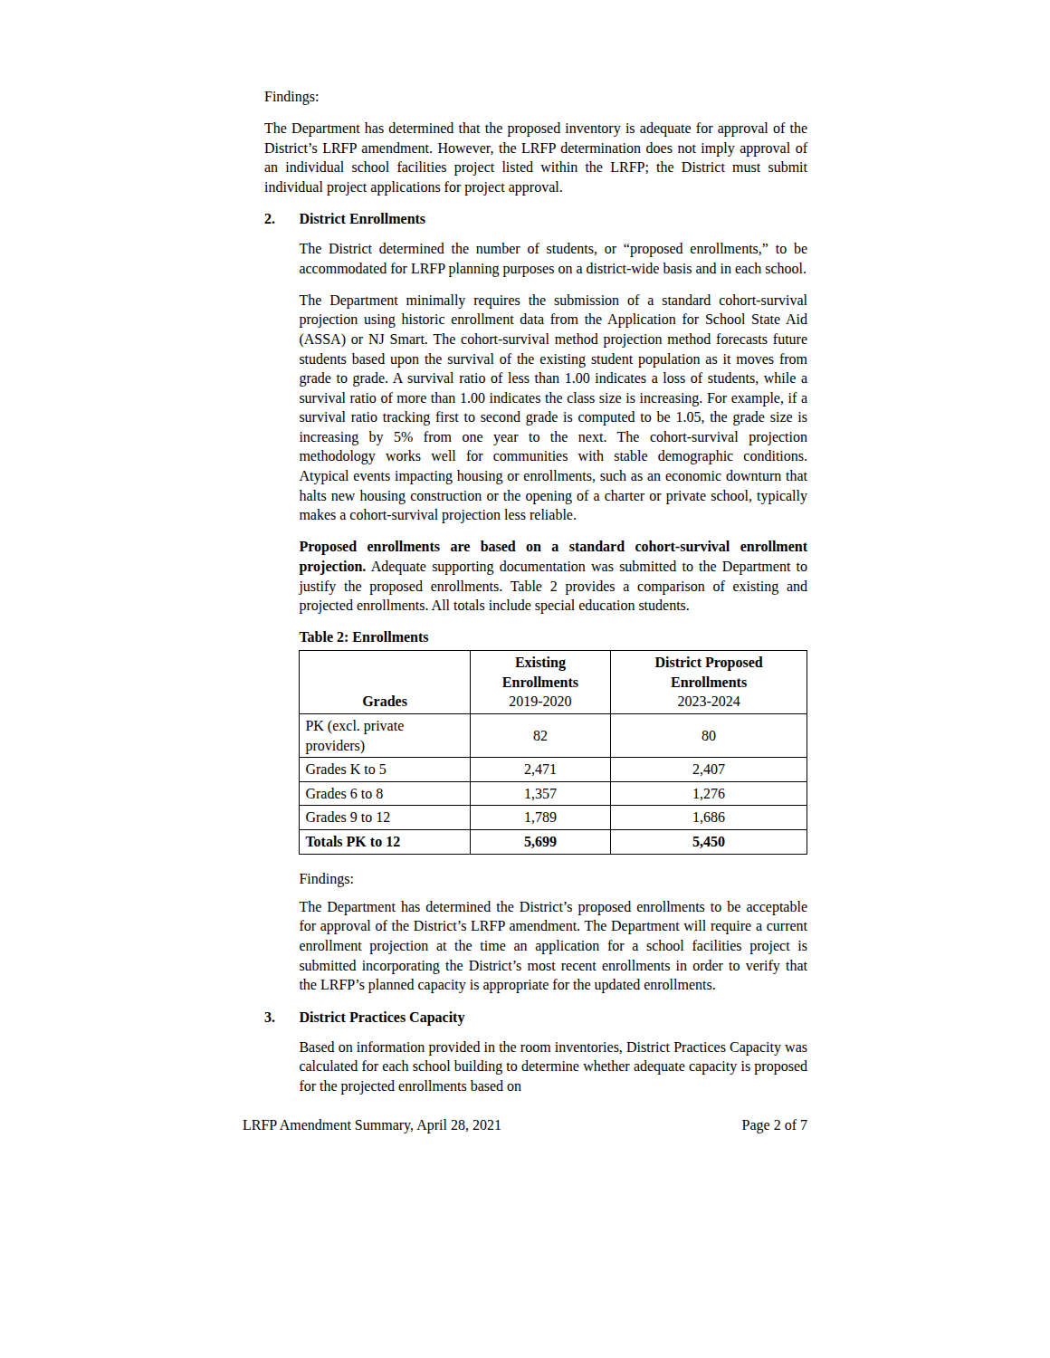Findings:
The Department has determined that the proposed inventory is adequate for approval of the District’s LRFP amendment. However, the LRFP determination does not imply approval of an individual school facilities project listed within the LRFP; the District must submit individual project applications for project approval.
2.
District Enrollments
The District determined the number of students, or “proposed enrollments,” to be accommodated for LRFP planning purposes on a district-wide basis and in each school.
The Department minimally requires the submission of a standard cohort-survival projection using historic enrollment data from the Application for School State Aid (ASSA) or NJ Smart. The cohort-survival method projection method forecasts future students based upon the survival of the existing student population as it moves from grade to grade. A survival ratio of less than 1.00 indicates a loss of students, while a survival ratio of more than 1.00 indicates the class size is increasing. For example, if a survival ratio tracking first to second grade is computed to be 1.05, the grade size is increasing by 5% from one year to the next. The cohort-survival projection methodology works well for communities with stable demographic conditions. Atypical events impacting housing or enrollments, such as an economic downturn that halts new housing construction or the opening of a charter or private school, typically makes a cohort-survival projection less reliable.
Proposed enrollments are based on a standard cohort-survival enrollment projection. Adequate supporting documentation was submitted to the Department to justify the proposed enrollments. Table 2 provides a comparison of existing and projected enrollments. All totals include special education students.
Table 2: Enrollments
| Grades | Existing Enrollments 2019-2020 | District Proposed Enrollments 2023-2024 |
| --- | --- | --- |
| PK (excl. private providers) | 82 | 80 |
| Grades K to 5 | 2,471 | 2,407 |
| Grades 6 to 8 | 1,357 | 1,276 |
| Grades 9 to 12 | 1,789 | 1,686 |
| Totals PK to 12 | 5,699 | 5,450 |
Findings:
The Department has determined the District’s proposed enrollments to be acceptable for approval of the District’s LRFP amendment. The Department will require a current enrollment projection at the time an application for a school facilities project is submitted incorporating the District’s most recent enrollments in order to verify that the LRFP’s planned capacity is appropriate for the updated enrollments.
3.
District Practices Capacity
Based on information provided in the room inventories, District Practices Capacity was calculated for each school building to determine whether adequate capacity is proposed for the projected enrollments based on
LRFP Amendment Summary, April 28, 2021 Page 2 of 7